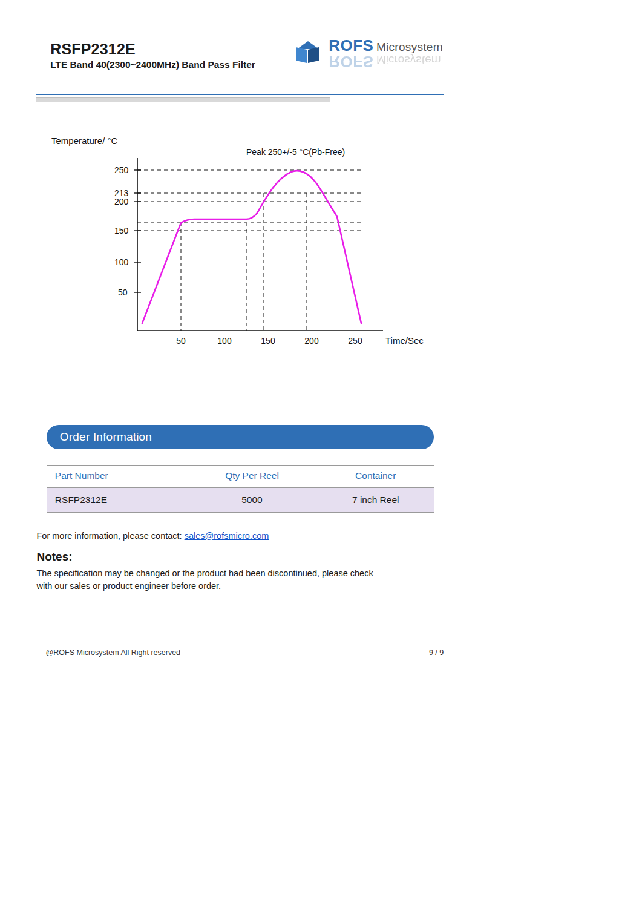RSFP2312E
LTE Band 40(2300~2400MHz) Band Pass Filter
ROFS Microsystem
ROFS Microsystem
Temperature/ °C Time/Sec Peak 250+/-5 °C(Pb-Free) 250 213 200 150 100 50 50 100 150 200 250
Order Information
| Part Number | Qty Per Reel | Container |
| --- | --- | --- |
| RSFP2312E | 5000 | 7 inch Reel |
For more information, please contact: sales@rofsmicro.com
Notes:
The specification may be changed or the product had been discontinued, please check with our sales or product engineer before order.
@ROFS Microsystem All Right reserved 9 / 9